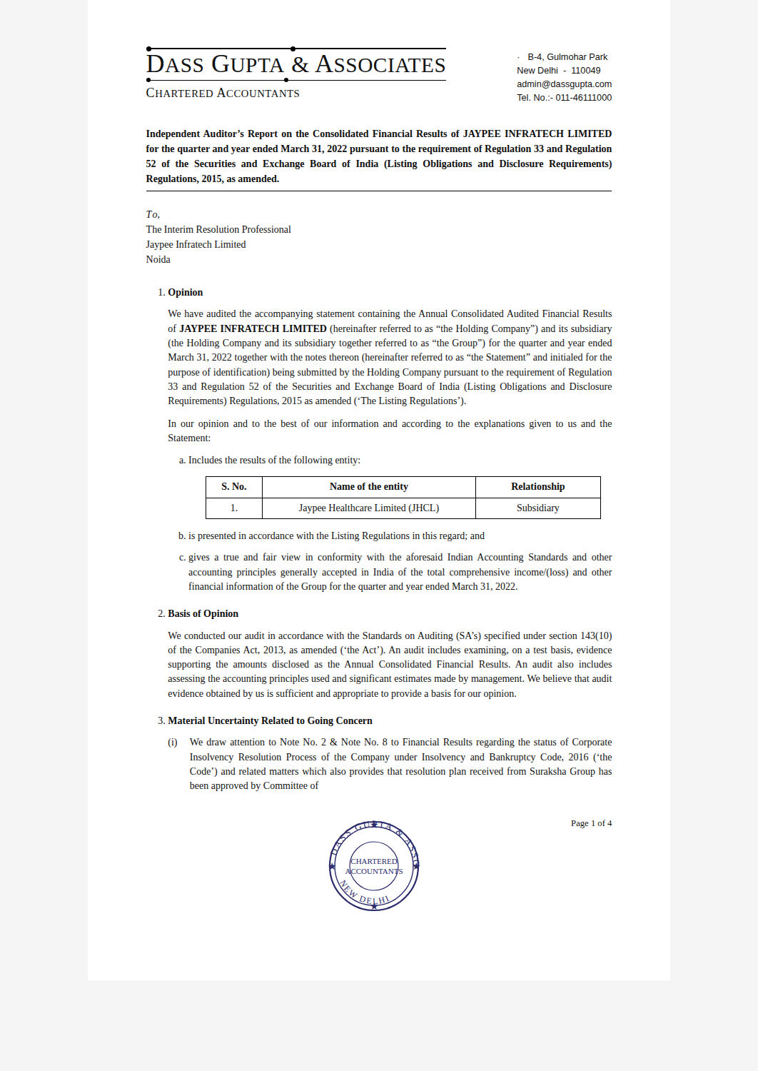DASS GUPTA & ASSOCIATES
CHARTERED ACCOUNTANTS
·B-4, Gulmohar Park
New Delhi - 110049
admin@dassgupta.com
Tel. No.:- 011-46111000
Independent Auditor’s Report on the Consolidated Financial Results of JAYPEE INFRATECH LIMITED for the quarter and year ended March 31, 2022 pursuant to the requirement of Regulation 33 and Regulation 52 of the Securities and Exchange Board of India (Listing Obligations and Disclosure Requirements) Regulations, 2015, as amended.
To,
The Interim Resolution Professional
Jaypee Infratech Limited
Noida
Opinion
We have audited the accompanying statement containing the Annual Consolidated Audited Financial Results of JAYPEE INFRATECH LIMITED (hereinafter referred to as “the Holding Company”) and its subsidiary (the Holding Company and its subsidiary together referred to as “the Group”) for the quarter and year ended March 31, 2022 together with the notes thereon (hereinafter referred to as “the Statement” and initialed for the purpose of identification) being submitted by the Holding Company pursuant to the requirement of Regulation 33 and Regulation 52 of the Securities and Exchange Board of India (Listing Obligations and Disclosure Requirements) Regulations, 2015 as amended (‘The Listing Regulations’).
In our opinion and to the best of our information and according to the explanations given to us and the Statement:
Includes the results of the following entity:
| S. No. | Name of the entity | Relationship |
| --- | --- | --- |
| 1. | Jaypee Healthcare Limited (JHCL) | Subsidiary |
is presented in accordance with the Listing Regulations in this regard; and
gives a true and fair view in conformity with the aforesaid Indian Accounting Standards and other accounting principles generally accepted in India of the total comprehensive income/(loss) and other financial information of the Group for the quarter and year ended March 31, 2022.
Basis of Opinion
We conducted our audit in accordance with the Standards on Auditing (SA’s) specified under section 143(10) of the Companies Act, 2013, as amended (‘the Act’). An audit includes examining, on a test basis, evidence supporting the amounts disclosed as the Annual Consolidated Financial Results. An audit also includes assessing the accounting principles used and significant estimates made by management. We believe that audit evidence obtained by us is sufficient and appropriate to provide a basis for our opinion.
Material Uncertainty Related to Going Concern
(i) We draw attention to Note No. 2 & Note No. 8 to Financial Results regarding the status of Corporate Insolvency Resolution Process of the Company under Insolvency and Bankruptcy Code, 2016 (‘the Code’) and related matters which also provides that resolution plan received from Suraksha Group has been approved by Committee of
Page 1 of 4
DASS GUPTA & ASSOCIATES NEW DELHI CHARTERED ACCOUNTANTS ★ ★ ★ ★